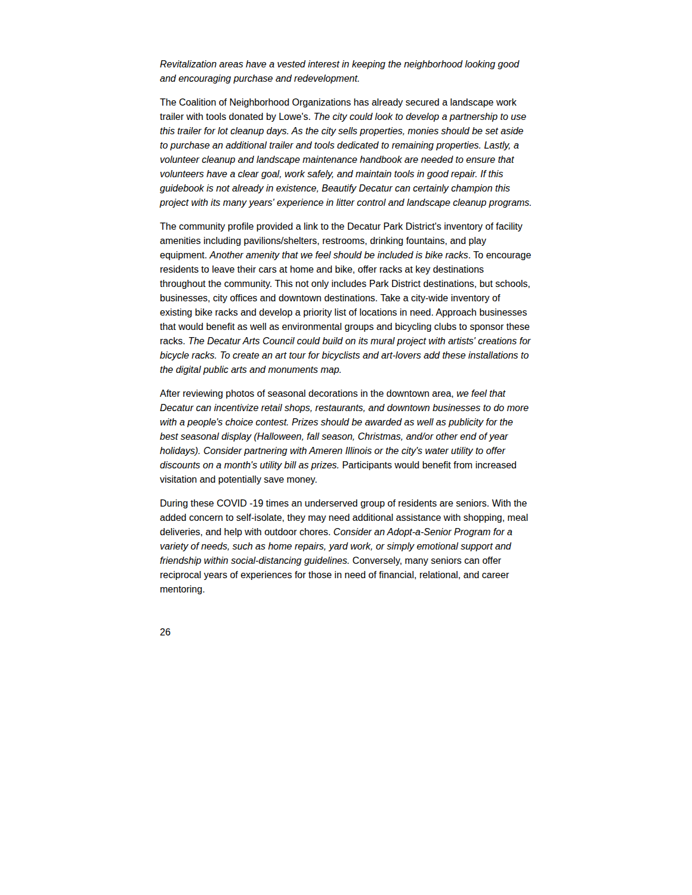Revitalization areas have a vested interest in keeping the neighborhood looking good and encouraging purchase and redevelopment.
The Coalition of Neighborhood Organizations has already secured a landscape work trailer with tools donated by Lowe's. The city could look to develop a partnership to use this trailer for lot cleanup days. As the city sells properties, monies should be set aside to purchase an additional trailer and tools dedicated to remaining properties. Lastly, a volunteer cleanup and landscape maintenance handbook are needed to ensure that volunteers have a clear goal, work safely, and maintain tools in good repair. If this guidebook is not already in existence, Beautify Decatur can certainly champion this project with its many years' experience in litter control and landscape cleanup programs.
The community profile provided a link to the Decatur Park District's inventory of facility amenities including pavilions/shelters, restrooms, drinking fountains, and play equipment. Another amenity that we feel should be included is bike racks. To encourage residents to leave their cars at home and bike, offer racks at key destinations throughout the community. This not only includes Park District destinations, but schools, businesses, city offices and downtown destinations. Take a city-wide inventory of existing bike racks and develop a priority list of locations in need. Approach businesses that would benefit as well as environmental groups and bicycling clubs to sponsor these racks. The Decatur Arts Council could build on its mural project with artists' creations for bicycle racks. To create an art tour for bicyclists and art-lovers add these installations to the digital public arts and monuments map.
After reviewing photos of seasonal decorations in the downtown area, we feel that Decatur can incentivize retail shops, restaurants, and downtown businesses to do more with a people's choice contest. Prizes should be awarded as well as publicity for the best seasonal display (Halloween, fall season, Christmas, and/or other end of year holidays). Consider partnering with Ameren Illinois or the city's water utility to offer discounts on a month's utility bill as prizes. Participants would benefit from increased visitation and potentially save money.
During these COVID -19 times an underserved group of residents are seniors. With the added concern to self-isolate, they may need additional assistance with shopping, meal deliveries, and help with outdoor chores. Consider an Adopt-a-Senior Program for a variety of needs, such as home repairs, yard work, or simply emotional support and friendship within social-distancing guidelines. Conversely, many seniors can offer reciprocal years of experiences for those in need of financial, relational, and career mentoring.
26